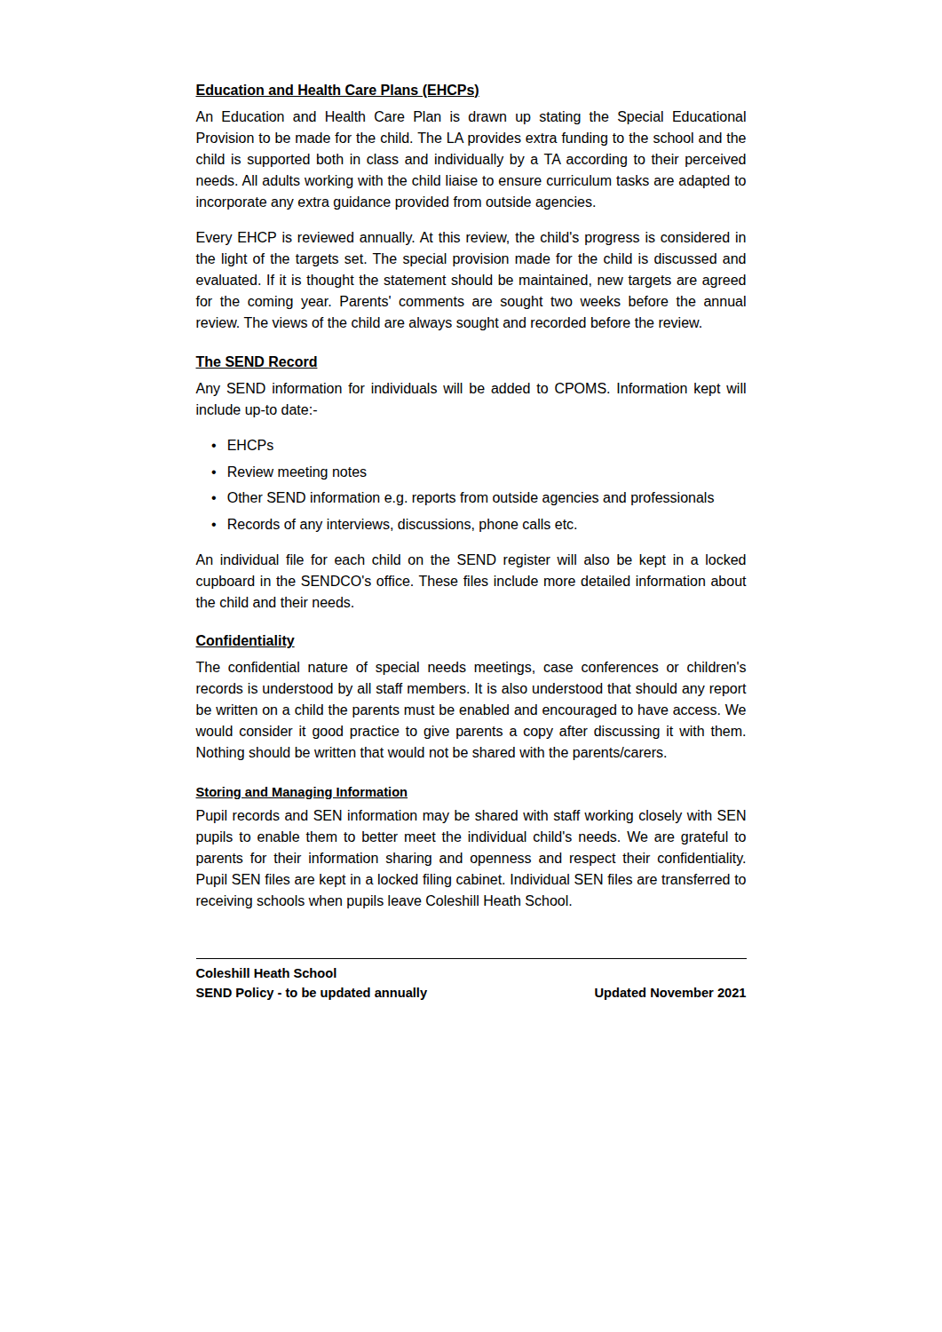Education and Health Care Plans (EHCPs)
An Education and Health Care Plan is drawn up stating the Special Educational Provision to be made for the child. The LA provides extra funding to the school and the child is supported both in class and individually by a TA according to their perceived needs. All adults working with the child liaise to ensure curriculum tasks are adapted to incorporate any extra guidance provided from outside agencies.
Every EHCP is reviewed annually. At this review, the child's progress is considered in the light of the targets set. The special provision made for the child is discussed and evaluated. If it is thought the statement should be maintained, new targets are agreed for the coming year. Parents' comments are sought two weeks before the annual review. The views of the child are always sought and recorded before the review.
The SEND Record
Any SEND information for individuals will be added to CPOMS. Information kept will include up-to date:-
EHCPs
Review meeting notes
Other SEND information e.g. reports from outside agencies and professionals
Records of any interviews, discussions, phone calls etc.
An individual file for each child on the SEND register will also be kept in a locked cupboard in the SENDCO's office. These files include more detailed information about the child and their needs.
Confidentiality
The confidential nature of special needs meetings, case conferences or children's records is understood by all staff members. It is also understood that should any report be written on a child the parents must be enabled and encouraged to have access. We would consider it good practice to give parents a copy after discussing it with them. Nothing should be written that would not be shared with the parents/carers.
Storing and Managing Information
Pupil records and SEN information may be shared with staff working closely with SEN pupils to enable them to better meet the individual child's needs. We are grateful to parents for their information sharing and openness and respect their confidentiality. Pupil SEN files are kept in a locked filing cabinet. Individual SEN files are transferred to receiving schools when pupils leave Coleshill Heath School.
Coleshill Heath School SEND Policy - to be updated annually
Updated November 2021